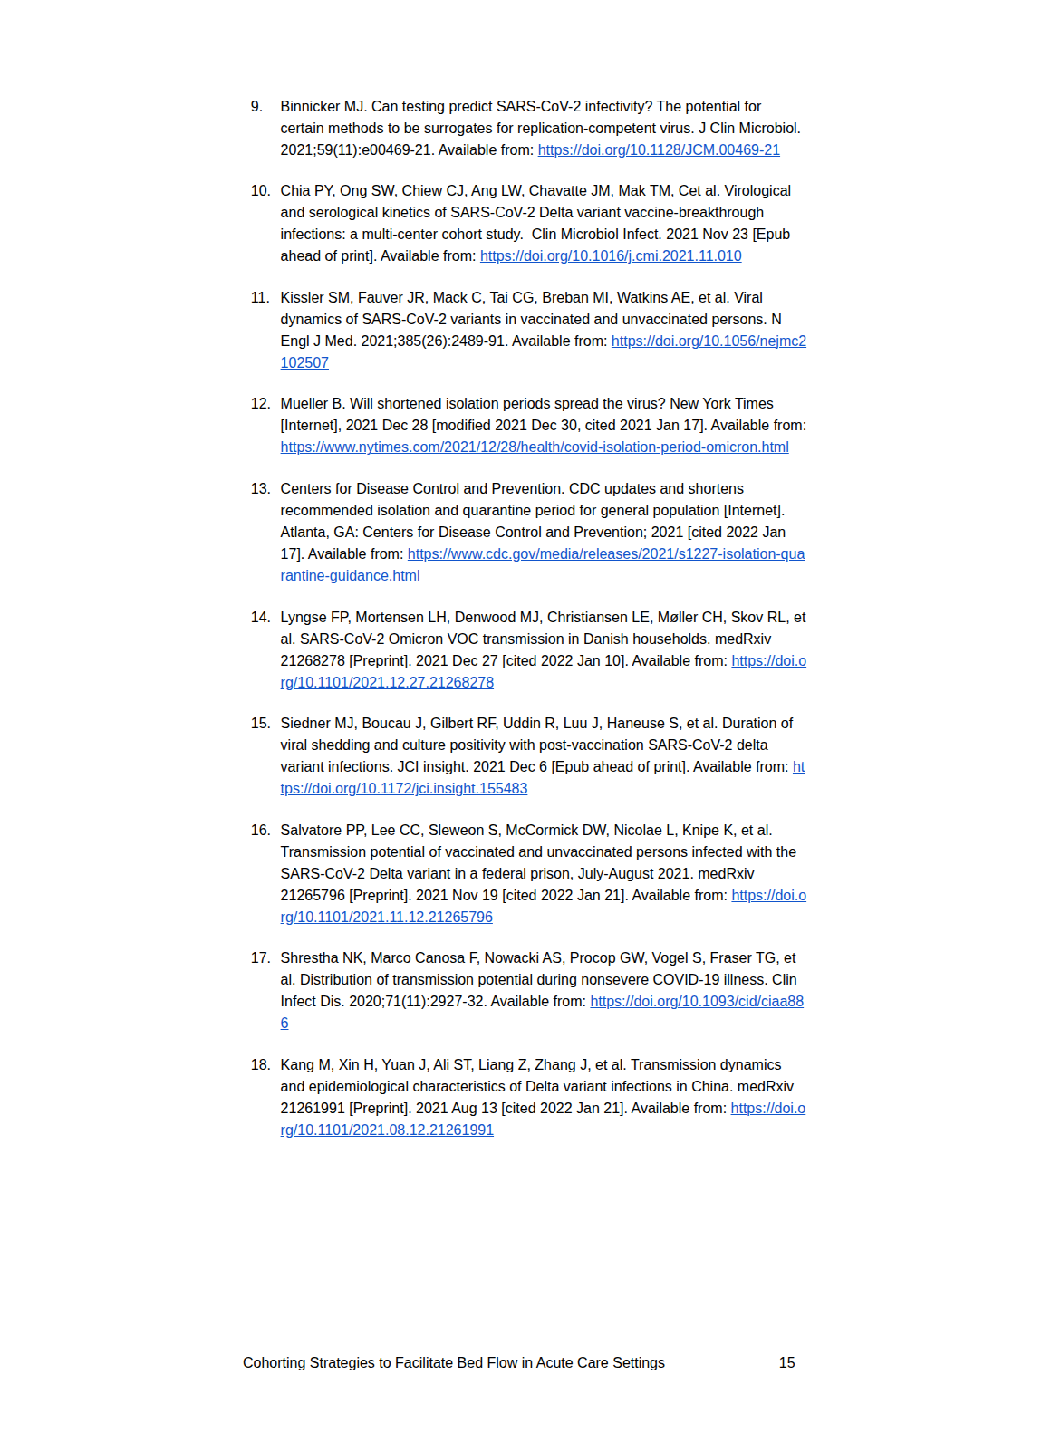Binnicker MJ. Can testing predict SARS-CoV-2 infectivity? The potential for certain methods to be surrogates for replication-competent virus. J Clin Microbiol. 2021;59(11):e00469-21. Available from: https://doi.org/10.1128/JCM.00469-21
Chia PY, Ong SW, Chiew CJ, Ang LW, Chavatte JM, Mak TM, Cet al. Virological and serological kinetics of SARS-CoV-2 Delta variant vaccine-breakthrough infections: a multi-center cohort study. Clin Microbiol Infect. 2021 Nov 23 [Epub ahead of print]. Available from: https://doi.org/10.1016/j.cmi.2021.11.010
Kissler SM, Fauver JR, Mack C, Tai CG, Breban MI, Watkins AE, et al. Viral dynamics of SARS-CoV-2 variants in vaccinated and unvaccinated persons. N Engl J Med. 2021;385(26):2489-91. Available from: https://doi.org/10.1056/nejmc2102507
Mueller B. Will shortened isolation periods spread the virus? New York Times [Internet], 2021 Dec 28 [modified 2021 Dec 30, cited 2021 Jan 17]. Available from: https://www.nytimes.com/2021/12/28/health/covid-isolation-period-omicron.html
Centers for Disease Control and Prevention. CDC updates and shortens recommended isolation and quarantine period for general population [Internet]. Atlanta, GA: Centers for Disease Control and Prevention; 2021 [cited 2022 Jan 17]. Available from: https://www.cdc.gov/media/releases/2021/s1227-isolation-quarantine-guidance.html
Lyngse FP, Mortensen LH, Denwood MJ, Christiansen LE, Møller CH, Skov RL, et al. SARS-CoV-2 Omicron VOC transmission in Danish households. medRxiv 21268278 [Preprint]. 2021 Dec 27 [cited 2022 Jan 10]. Available from: https://doi.org/10.1101/2021.12.27.21268278
Siedner MJ, Boucau J, Gilbert RF, Uddin R, Luu J, Haneuse S, et al. Duration of viral shedding and culture positivity with post-vaccination SARS-CoV-2 delta variant infections. JCI insight. 2021 Dec 6 [Epub ahead of print]. Available from: https://doi.org/10.1172/jci.insight.155483
Salvatore PP, Lee CC, Sleweon S, McCormick DW, Nicolae L, Knipe K, et al. Transmission potential of vaccinated and unvaccinated persons infected with the SARS-CoV-2 Delta variant in a federal prison, July-August 2021. medRxiv 21265796 [Preprint]. 2021 Nov 19 [cited 2022 Jan 21]. Available from: https://doi.org/10.1101/2021.11.12.21265796
Shrestha NK, Marco Canosa F, Nowacki AS, Procop GW, Vogel S, Fraser TG, et al. Distribution of transmission potential during nonsevere COVID-19 illness. Clin Infect Dis. 2020;71(11):2927-32. Available from: https://doi.org/10.1093/cid/ciaa886
Kang M, Xin H, Yuan J, Ali ST, Liang Z, Zhang J, et al. Transmission dynamics and epidemiological characteristics of Delta variant infections in China. medRxiv 21261991 [Preprint]. 2021 Aug 13 [cited 2022 Jan 21]. Available from: https://doi.org/10.1101/2021.08.12.21261991
Cohorting Strategies to Facilitate Bed Flow in Acute Care Settings
15